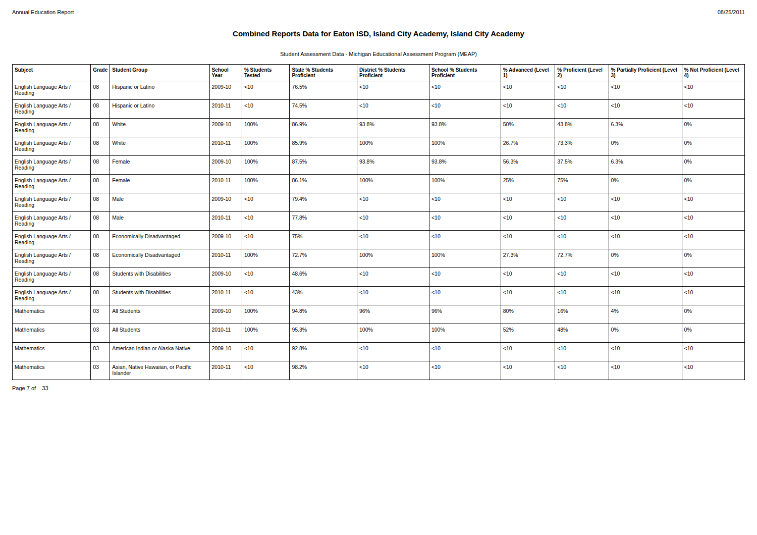Annual Education Report 08/25/2011
Combined Reports Data for Eaton ISD, Island City Academy, Island City Academy
Student Assessment Data - Michigan Educational Assessment Program (MEAP)
| Subject | Grade | Student Group | School Year | % Students Tested | State % Students Proficient | District % Students Proficient | School % Students Proficient | % Advanced (Level 1) | % Proficient (Level 2) | % Partially Proficient (Level 3) | % Not Proficient (Level 4) |
| --- | --- | --- | --- | --- | --- | --- | --- | --- | --- | --- | --- |
| English Language Arts / Reading | 08 | Hispanic or Latino | 2009-10 | <10 | 76.5% | <10 | <10 | <10 | <10 | <10 | <10 |
| English Language Arts / Reading | 08 | Hispanic or Latino | 2010-11 | <10 | 74.5% | <10 | <10 | <10 | <10 | <10 | <10 |
| English Language Arts / Reading | 08 | White | 2009-10 | 100% | 86.9% | 93.8% | 93.8% | 50% | 43.8% | 6.3% | 0% |
| English Language Arts / Reading | 08 | White | 2010-11 | 100% | 85.9% | 100% | 100% | 26.7% | 73.3% | 0% | 0% |
| English Language Arts / Reading | 08 | Female | 2009-10 | 100% | 87.5% | 93.8% | 93.8% | 56.3% | 37.5% | 6.3% | 0% |
| English Language Arts / Reading | 08 | Female | 2010-11 | 100% | 86.1% | 100% | 100% | 25% | 75% | 0% | 0% |
| English Language Arts / Reading | 08 | Male | 2009-10 | <10 | 79.4% | <10 | <10 | <10 | <10 | <10 | <10 |
| English Language Arts / Reading | 08 | Male | 2010-11 | <10 | 77.8% | <10 | <10 | <10 | <10 | <10 | <10 |
| English Language Arts / Reading | 08 | Economically Disadvantaged | 2009-10 | <10 | 75% | <10 | <10 | <10 | <10 | <10 | <10 |
| English Language Arts / Reading | 08 | Economically Disadvantaged | 2010-11 | 100% | 72.7% | 100% | 100% | 27.3% | 72.7% | 0% | 0% |
| English Language Arts / Reading | 08 | Students with Disabilities | 2009-10 | <10 | 48.6% | <10 | <10 | <10 | <10 | <10 | <10 |
| English Language Arts / Reading | 08 | Students with Disabilities | 2010-11 | <10 | 43% | <10 | <10 | <10 | <10 | <10 | <10 |
| Mathematics | 03 | All Students | 2009-10 | 100% | 94.8% | 96% | 96% | 80% | 16% | 4% | 0% |
| Mathematics | 03 | All Students | 2010-11 | 100% | 95.3% | 100% | 100% | 52% | 48% | 0% | 0% |
| Mathematics | 03 | American Indian or Alaska Native | 2009-10 | <10 | 92.8% | <10 | <10 | <10 | <10 | <10 | <10 |
| Mathematics | 03 | Asian, Native Hawaiian, or Pacific Islander | 2010-11 | <10 | 98.2% | <10 | <10 | <10 | <10 | <10 | <10 |
Page 7 of 33